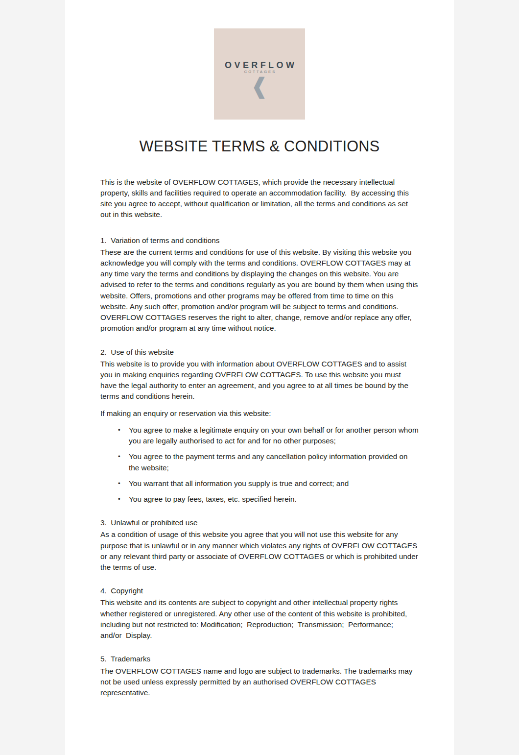OVERFLOW COTTAGES ❰
WEBSITE TERMS & CONDITIONS
This is the website of OVERFLOW COTTAGES, which provide the necessary intellectual property, skills and facilities required to operate an accommodation facility. By accessing this site you agree to accept, without qualification or limitation, all the terms and conditions as set out in this website.
1. Variation of terms and conditions
These are the current terms and conditions for use of this website. By visiting this website you acknowledge you will comply with the terms and conditions. OVERFLOW COTTAGES may at any time vary the terms and conditions by displaying the changes on this website. You are advised to refer to the terms and conditions regularly as you are bound by them when using this website. Offers, promotions and other programs may be offered from time to time on this website. Any such offer, promotion and/or program will be subject to terms and conditions. OVERFLOW COTTAGES reserves the right to alter, change, remove and/or replace any offer, promotion and/or program at any time without notice.
2. Use of this website
This website is to provide you with information about OVERFLOW COTTAGES and to assist you in making enquiries regarding OVERFLOW COTTAGES. To use this website you must have the legal authority to enter an agreement, and you agree to at all times be bound by the terms and conditions herein.
If making an enquiry or reservation via this website:
You agree to make a legitimate enquiry on your own behalf or for another person whom you are legally authorised to act for and for no other purposes;
You agree to the payment terms and any cancellation policy information provided on the website;
You warrant that all information you supply is true and correct; and
You agree to pay fees, taxes, etc. specified herein.
3. Unlawful or prohibited use
As a condition of usage of this website you agree that you will not use this website for any purpose that is unlawful or in any manner which violates any rights of OVERFLOW COTTAGES or any relevant third party or associate of OVERFLOW COTTAGES or which is prohibited under the terms of use.
4. Copyright
This website and its contents are subject to copyright and other intellectual property rights whether registered or unregistered. Any other use of the content of this website is prohibited, including but not restricted to: Modification; Reproduction; Transmission; Performance; and/or Display.
5. Trademarks
The OVERFLOW COTTAGES name and logo are subject to trademarks. The trademarks may not be used unless expressly permitted by an authorised OVERFLOW COTTAGES representative.